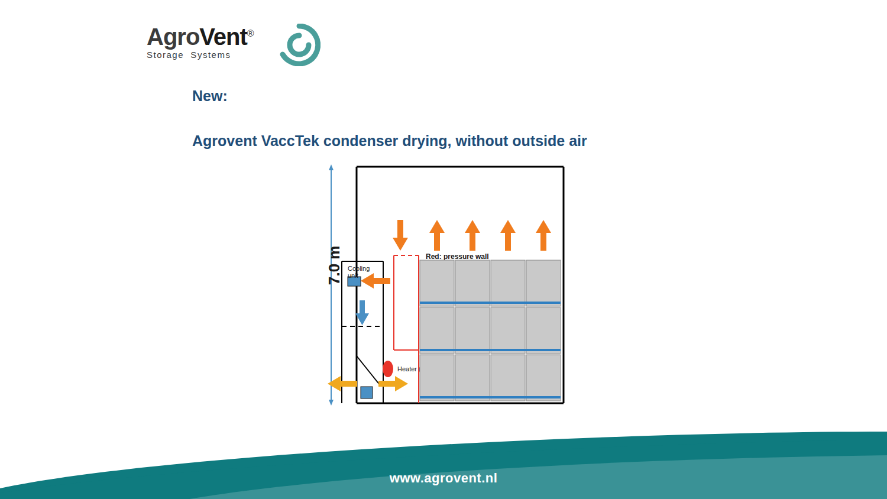Agro Vent®
Storage Systems
New:
Agrovent VaccTek condenser drying, without outside air
7.0 m Cooling unit Heater (optional) Red: pressure wall
www.agrovent.nl